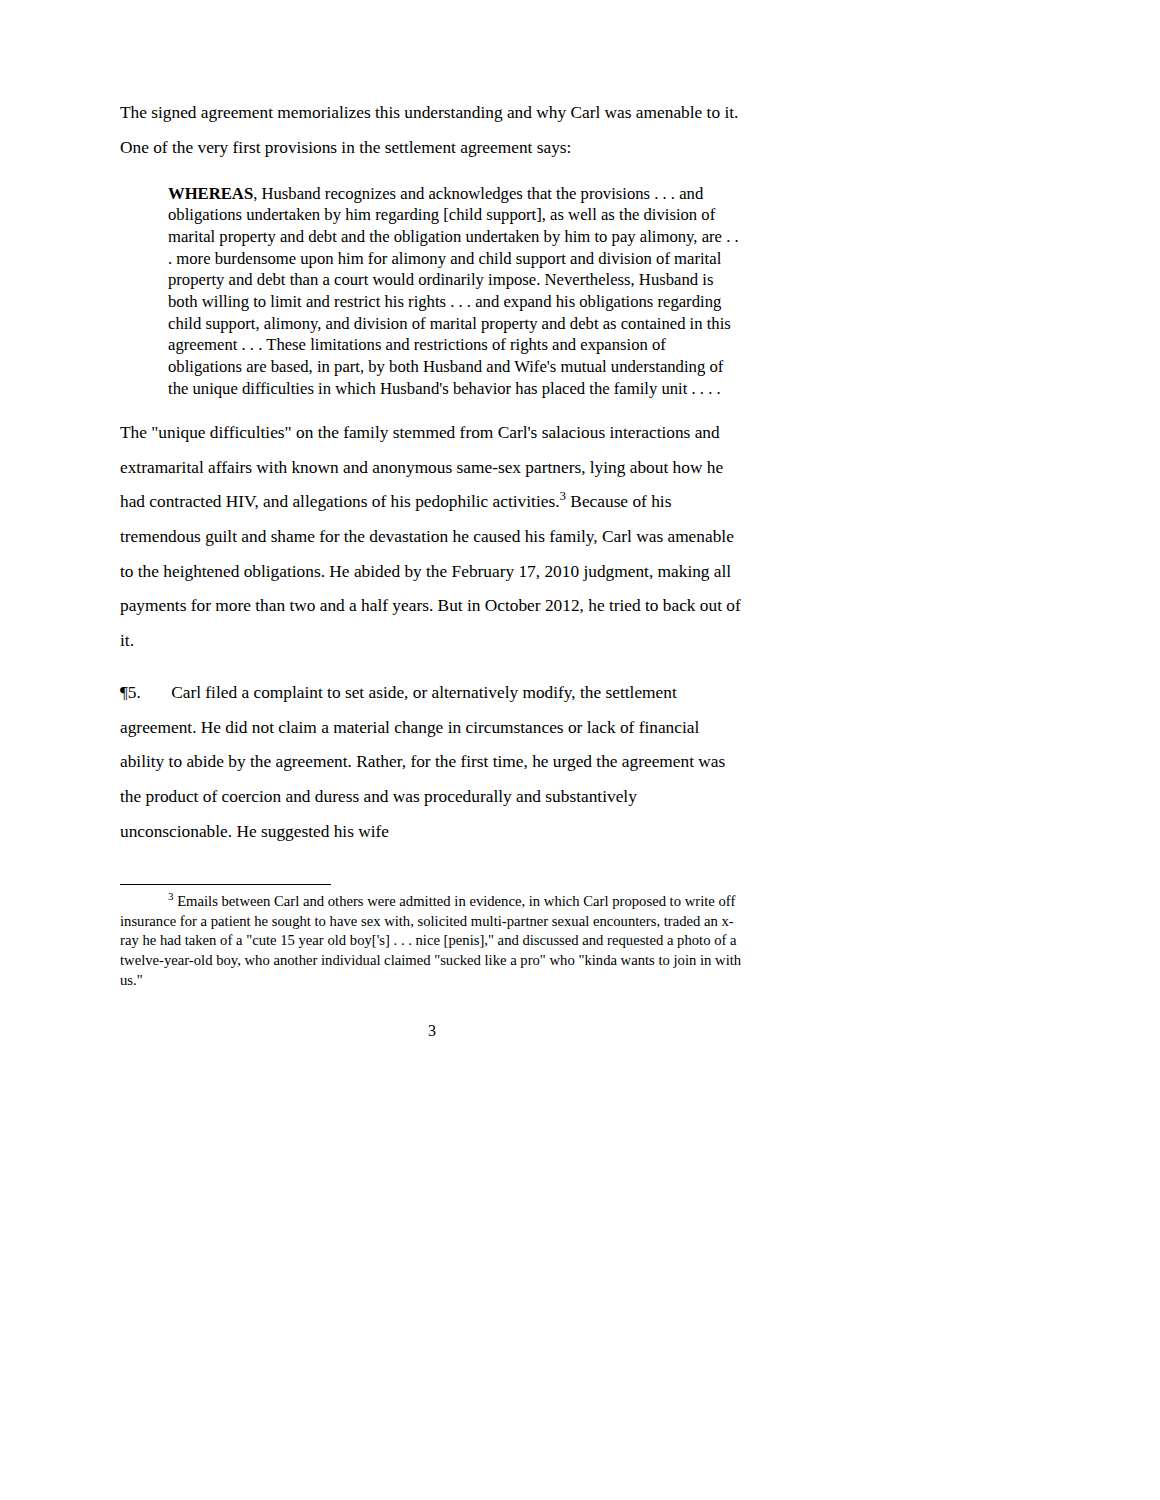The signed agreement memorializes this understanding and why Carl was amenable to it. One of the very first provisions in the settlement agreement says:
WHEREAS, Husband recognizes and acknowledges that the provisions . . . and obligations undertaken by him regarding [child support], as well as the division of marital property and debt and the obligation undertaken by him to pay alimony, are . . . more burdensome upon him for alimony and child support and division of marital property and debt than a court would ordinarily impose. Nevertheless, Husband is both willing to limit and restrict his rights . . . and expand his obligations regarding child support, alimony, and division of marital property and debt as contained in this agreement . . . These limitations and restrictions of rights and expansion of obligations are based, in part, by both Husband and Wife's mutual understanding of the unique difficulties in which Husband's behavior has placed the family unit . . . .
The "unique difficulties" on the family stemmed from Carl's salacious interactions and extramarital affairs with known and anonymous same-sex partners, lying about how he had contracted HIV, and allegations of his pedophilic activities.3 Because of his tremendous guilt and shame for the devastation he caused his family, Carl was amenable to the heightened obligations. He abided by the February 17, 2010 judgment, making all payments for more than two and a half years. But in October 2012, he tried to back out of it.
¶5. Carl filed a complaint to set aside, or alternatively modify, the settlement agreement. He did not claim a material change in circumstances or lack of financial ability to abide by the agreement. Rather, for the first time, he urged the agreement was the product of coercion and duress and was procedurally and substantively unconscionable. He suggested his wife
3 Emails between Carl and others were admitted in evidence, in which Carl proposed to write off insurance for a patient he sought to have sex with, solicited multi-partner sexual encounters, traded an x-ray he had taken of a "cute 15 year old boy['s] . . . nice [penis]," and discussed and requested a photo of a twelve-year-old boy, who another individual claimed "sucked like a pro" who "kinda wants to join in with us."
3